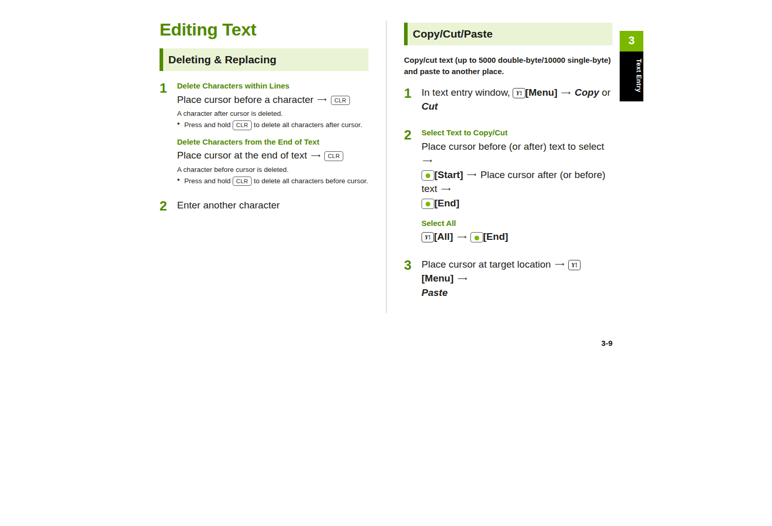3 Text Entry
Editing Text
Deleting & Replacing
1
Delete Characters within Lines
Place cursor before a character ⟶ CLR
A character after cursor is deleted.
Press and hold CLR to delete all characters after cursor.
Delete Characters from the End of Text
Place cursor at the end of text ⟶ CLR
A character before cursor is deleted.
Press and hold CLR to delete all characters before cursor.
2
Enter another character
Copy/Cut/Paste
Copy/cut text (up to 5000 double-byte/10000 single-byte) and paste to another place.
1
In text entry window, Y[Menu] ⟶ Copy or Cut
2
Select Text to Copy/Cut
Place cursor before (or after) text to select ⟶
[Start] ⟶ Place cursor after (or before) text ⟶
[End]
Select All
Y[All] ⟶ [End]
3
Place cursor at target location ⟶ Y[Menu] ⟶
Paste
3-9